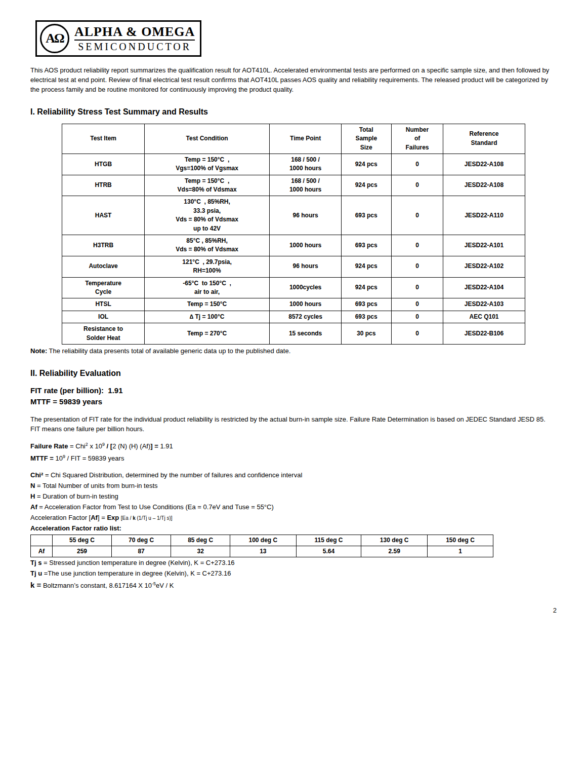AΩ
ALPHA & OMEGA
SEMICONDUCTOR
This AOS product reliability report summarizes the qualification result for AOT410L. Accelerated environmental tests are performed on a specific sample size, and then followed by electrical test at end point. Review of final electrical test result confirms that AOT410L passes AOS quality and reliability requirements. The released product will be categorized by the process family and be routine monitored for continuously improving the product quality.
I. Reliability Stress Test Summary and Results
| Test Item | Test Condition | Time Point | Total Sample Size | Number of Failures | Reference Standard |
| --- | --- | --- | --- | --- | --- |
| HTGB | Temp = 150°C , Vgs=100% of Vgsmax | 168 / 500 / 1000 hours | 924 pcs | 0 | JESD22-A108 |
| HTRB | Temp = 150°C , Vds=80% of Vdsmax | 168 / 500 / 1000 hours | 924 pcs | 0 | JESD22-A108 |
| HAST | 130°C , 85%RH, 33.3 psia, Vds = 80% of Vdsmax up to 42V | 96 hours | 693 pcs | 0 | JESD22-A110 |
| H3TRB | 85°C , 85%RH, Vds = 80% of Vdsmax | 1000 hours | 693 pcs | 0 | JESD22-A101 |
| Autoclave | 121°C , 29.7psia, RH=100% | 96 hours | 924 pcs | 0 | JESD22-A102 |
| Temperature Cycle | -65°C to 150°C , air to air, | 1000cycles | 924 pcs | 0 | JESD22-A104 |
| HTSL | Temp = 150°C | 1000 hours | 693 pcs | 0 | JESD22-A103 |
| IOL | ∆ Tj = 100°C | 8572 cycles | 693 pcs | 0 | AEC Q101 |
| Resistance to Solder Heat | Temp = 270°C | 15 seconds | 30 pcs | 0 | JESD22-B106 |
Note: The reliability data presents total of available generic data up to the published date.
II. Reliability Evaluation
FIT rate (per billion): 1.91
MTTF = 59839 years
The presentation of FIT rate for the individual product reliability is restricted by the actual burn-in sample size. Failure Rate Determination is based on JEDEC Standard JESD 85. FIT means one failure per billion hours.
Failure Rate = Chi2 x 109 / [2 (N) (H) (Af)] = 1.91
MTTF = 109 / FIT = 59839 years
Chi² = Chi Squared Distribution, determined by the number of failures and confidence interval
N = Total Number of units from burn-in tests
H = Duration of burn-in testing
Af = Acceleration Factor from Test to Use Conditions (Ea = 0.7eV and Tuse = 55°C)
Acceleration Factor [Af] = Exp [Ea / k (1/Tj u – 1/Tj s)]
Acceleration Factor ratio list:
| | 55 deg C | 70 deg C | 85 deg C | 100 deg C | 115 deg C | 130 deg C | 150 deg C |
| --- | --- | --- | --- | --- | --- | --- | --- |
| Af | 259 | 87 | 32 | 13 | 5.64 | 2.59 | 1 |
Tj s = Stressed junction temperature in degree (Kelvin), K = C+273.16
Tj u =The use junction temperature in degree (Kelvin), K = C+273.16
k = Boltzmann’s constant, 8.617164 X 10-5eV / K
2